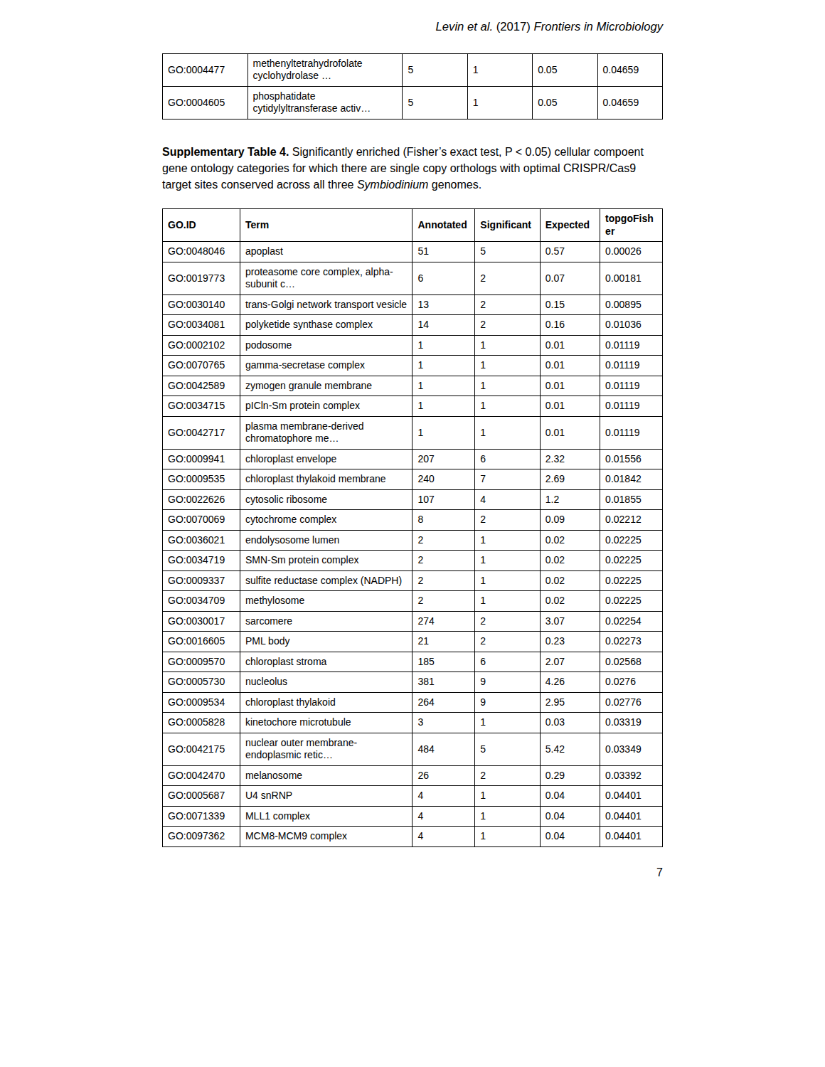Levin et al. (2017) Frontiers in Microbiology
| GO:0004477 | methenyltetrahydrofolate cyclohydrolase … | 5 | 1 | 0.05 | 0.04659 |
| GO:0004605 | phosphatidate cytidylyltransferase activ… | 5 | 1 | 0.05 | 0.04659 |
Supplementary Table 4. Significantly enriched (Fisher’s exact test, P < 0.05) cellular compoent gene ontology categories for which there are single copy orthologs with optimal CRISPR/Cas9 target sites conserved across all three Symbiodinium genomes.
| GO.ID | Term | Annotated | Significant | Expected | topgoFisher |
| --- | --- | --- | --- | --- | --- |
| GO:0048046 | apoplast | 51 | 5 | 0.57 | 0.00026 |
| GO:0019773 | proteasome core complex, alpha-subunit c… | 6 | 2 | 0.07 | 0.00181 |
| GO:0030140 | trans-Golgi network transport vesicle | 13 | 2 | 0.15 | 0.00895 |
| GO:0034081 | polyketide synthase complex | 14 | 2 | 0.16 | 0.01036 |
| GO:0002102 | podosome | 1 | 1 | 0.01 | 0.01119 |
| GO:0070765 | gamma-secretase complex | 1 | 1 | 0.01 | 0.01119 |
| GO:0042589 | zymogen granule membrane | 1 | 1 | 0.01 | 0.01119 |
| GO:0034715 | pICln-Sm protein complex | 1 | 1 | 0.01 | 0.01119 |
| GO:0042717 | plasma membrane-derived chromatophore me… | 1 | 1 | 0.01 | 0.01119 |
| GO:0009941 | chloroplast envelope | 207 | 6 | 2.32 | 0.01556 |
| GO:0009535 | chloroplast thylakoid membrane | 240 | 7 | 2.69 | 0.01842 |
| GO:0022626 | cytosolic ribosome | 107 | 4 | 1.2 | 0.01855 |
| GO:0070069 | cytochrome complex | 8 | 2 | 0.09 | 0.02212 |
| GO:0036021 | endolysosome lumen | 2 | 1 | 0.02 | 0.02225 |
| GO:0034719 | SMN-Sm protein complex | 2 | 1 | 0.02 | 0.02225 |
| GO:0009337 | sulfite reductase complex (NADPH) | 2 | 1 | 0.02 | 0.02225 |
| GO:0034709 | methylosome | 2 | 1 | 0.02 | 0.02225 |
| GO:0030017 | sarcomere | 274 | 2 | 3.07 | 0.02254 |
| GO:0016605 | PML body | 21 | 2 | 0.23 | 0.02273 |
| GO:0009570 | chloroplast stroma | 185 | 6 | 2.07 | 0.02568 |
| GO:0005730 | nucleolus | 381 | 9 | 4.26 | 0.0276 |
| GO:0009534 | chloroplast thylakoid | 264 | 9 | 2.95 | 0.02776 |
| GO:0005828 | kinetochore microtubule | 3 | 1 | 0.03 | 0.03319 |
| GO:0042175 | nuclear outer membrane-endoplasmic retic… | 484 | 5 | 5.42 | 0.03349 |
| GO:0042470 | melanosome | 26 | 2 | 0.29 | 0.03392 |
| GO:0005687 | U4 snRNP | 4 | 1 | 0.04 | 0.04401 |
| GO:0071339 | MLL1 complex | 4 | 1 | 0.04 | 0.04401 |
| GO:0097362 | MCM8-MCM9 complex | 4 | 1 | 0.04 | 0.04401 |
7